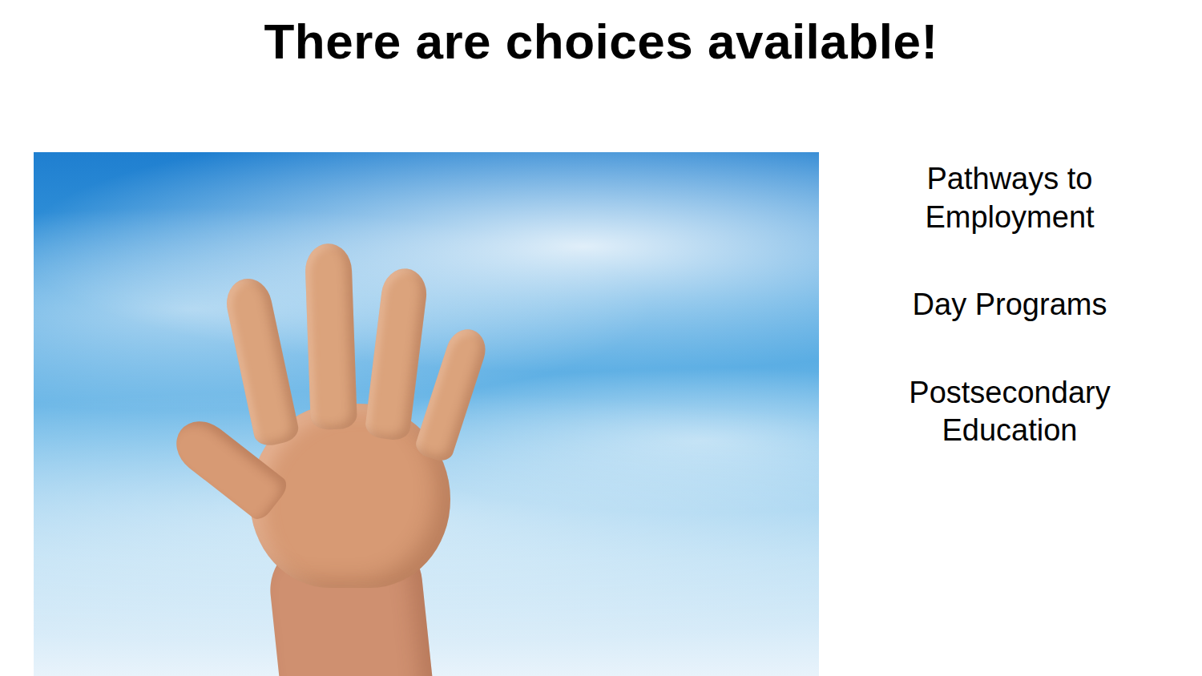There are choices available!
Pathways to Employment
Day Programs
Postsecondary Education